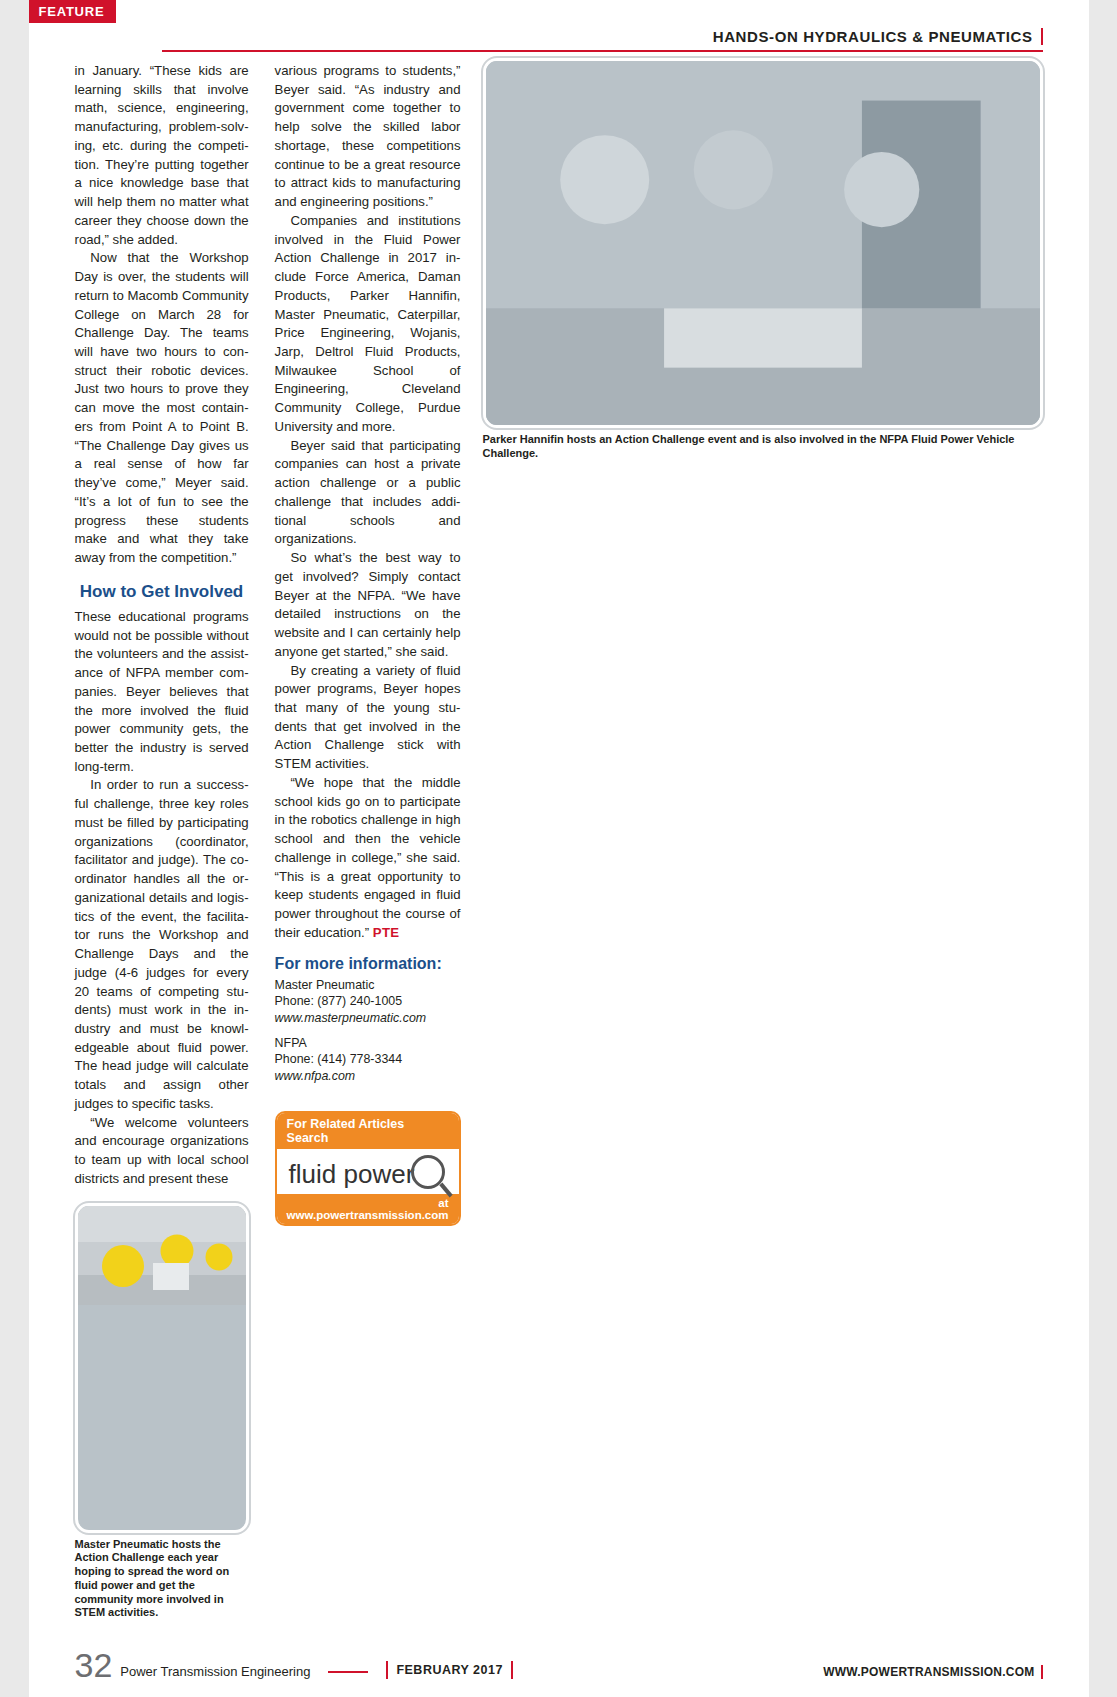FEATURE
HANDS-ON HYDRAULICS & PNEUMATICS
Parker Hannifin hosts an Action Challenge event and is also involved in the NFPA Fluid Power Vehicle Challenge.
in January. “These kids are learning skills that involve math, science, engineering, manufacturing, problem-solving, etc. during the competition. They’re putting together a nice knowledge base that will help them no matter what career they choose down the road,” she added.
Now that the Workshop Day is over, the students will return to Macomb Community College on March 28 for Challenge Day. The teams will have two hours to construct their robotic devices. Just two hours to prove they can move the most containers from Point A to Point B. “The Challenge Day gives us a real sense of how far they’ve come,” Meyer said. “It’s a lot of fun to see the progress these students make and what they take away from the competition.”
How to Get Involved
These educational programs would not be possible without the volunteers and the assistance of NFPA member companies. Beyer believes that the more involved the fluid power community gets, the better the industry is served long-term.
In order to run a successful challenge, three key roles must be filled by participating organizations (coordinator, facilitator and judge). The coordinator handles all the organizational details and logistics of the event, the facilitator runs the Workshop and Challenge Days and the judge (4-6 judges for every 20 teams of competing students) must work in the industry and must be knowledgeable about fluid power. The head judge will calculate totals and assign other judges to specific tasks.
“We welcome volunteers and encourage organizations to team up with local school districts and present these
Master Pneumatic hosts the Action Challenge each year hoping to spread the word on fluid power and get the community more involved in STEM activities.
various programs to students,” Beyer said. “As industry and government come together to help solve the skilled labor shortage, these competitions continue to be a great resource to attract kids to manufacturing and engineering positions.”
Companies and institutions involved in the Fluid Power Action Challenge in 2017 include Force America, Daman Products, Parker Hannifin, Master Pneumatic, Caterpillar, Price Engineering, Wojanis, Jarp, Deltrol Fluid Products, Milwaukee School of Engineering, Cleveland Community College, Purdue University and more.
Beyer said that participating companies can host a private action challenge or a public challenge that includes additional schools and organizations.
So what’s the best way to get involved? Simply contact Beyer at the NFPA. “We have detailed instructions on the website and I can certainly help anyone get started,” she said.
By creating a variety of fluid power programs, Beyer hopes that many of the young students that get involved in the Action Challenge stick with STEM activities.
“We hope that the middle school kids go on to participate in the robotics challenge in high school and then the vehicle challenge in college,” she said. “This is a great opportunity to keep students engaged in fluid power throughout the course of their education.” PTE
For more information:
Master Pneumatic
Phone: (877) 240-1005
www.masterpneumatic.com
NFPA
Phone: (414) 778-3344
www.nfpa.com
For Related Articles Search
fluid power
at www.powertransmission.com
32 Power Transmission Engineering FEBRUARY 2017
WWW.POWERTRANSMISSION.COM